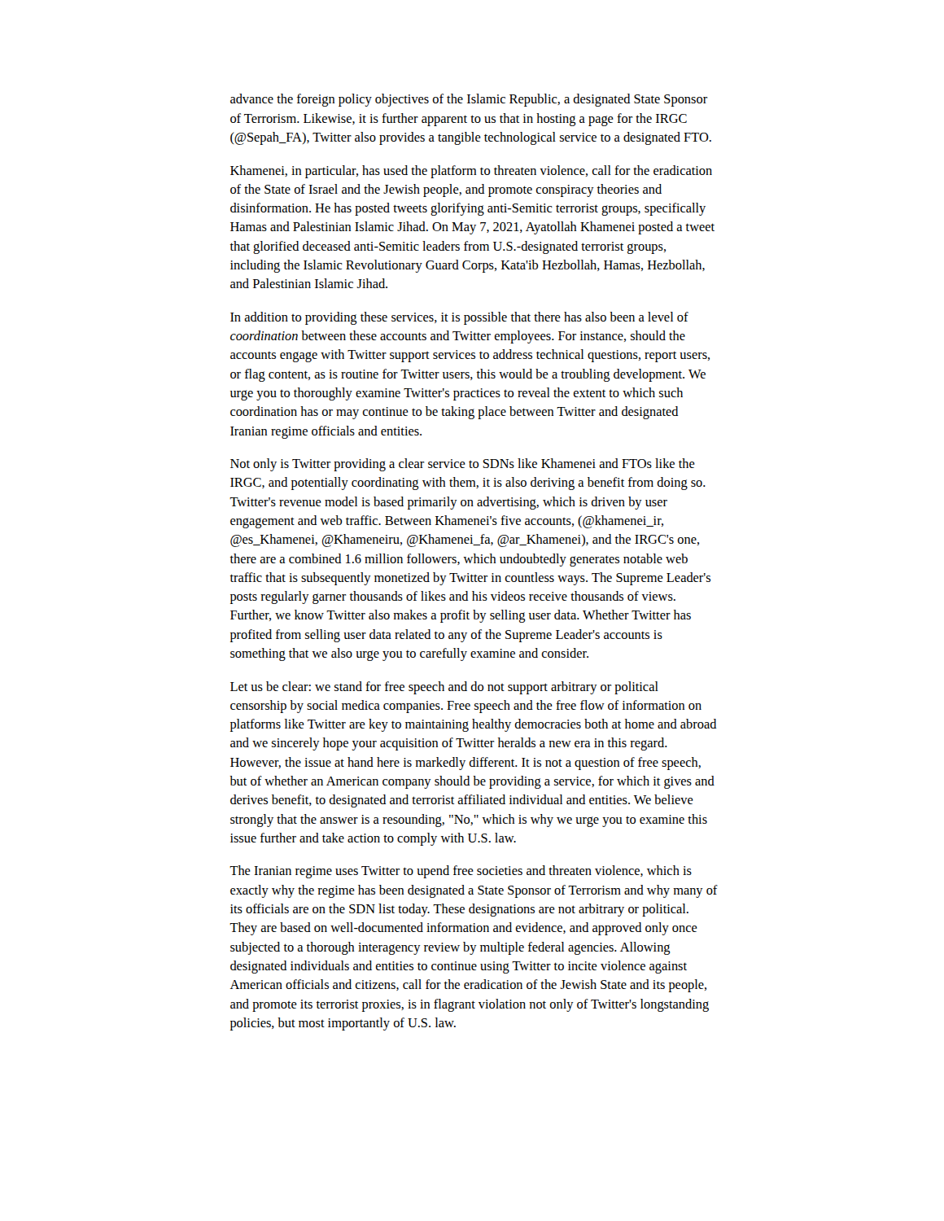advance the foreign policy objectives of the Islamic Republic, a designated State Sponsor of Terrorism. Likewise, it is further apparent to us that in hosting a page for the IRGC (@Sepah_FA), Twitter also provides a tangible technological service to a designated FTO.
Khamenei, in particular, has used the platform to threaten violence, call for the eradication of the State of Israel and the Jewish people, and promote conspiracy theories and disinformation. He has posted tweets glorifying anti-Semitic terrorist groups, specifically Hamas and Palestinian Islamic Jihad. On May 7, 2021, Ayatollah Khamenei posted a tweet that glorified deceased anti-Semitic leaders from U.S.-designated terrorist groups, including the Islamic Revolutionary Guard Corps, Kata'ib Hezbollah, Hamas, Hezbollah, and Palestinian Islamic Jihad.
In addition to providing these services, it is possible that there has also been a level of coordination between these accounts and Twitter employees. For instance, should the accounts engage with Twitter support services to address technical questions, report users, or flag content, as is routine for Twitter users, this would be a troubling development. We urge you to thoroughly examine Twitter's practices to reveal the extent to which such coordination has or may continue to be taking place between Twitter and designated Iranian regime officials and entities.
Not only is Twitter providing a clear service to SDNs like Khamenei and FTOs like the IRGC, and potentially coordinating with them, it is also deriving a benefit from doing so. Twitter's revenue model is based primarily on advertising, which is driven by user engagement and web traffic. Between Khamenei's five accounts, (@khamenei_ir, @es_Khamenei, @Khameneiru, @Khamenei_fa, @ar_Khamenei), and the IRGC's one, there are a combined 1.6 million followers, which undoubtedly generates notable web traffic that is subsequently monetized by Twitter in countless ways. The Supreme Leader's posts regularly garner thousands of likes and his videos receive thousands of views. Further, we know Twitter also makes a profit by selling user data. Whether Twitter has profited from selling user data related to any of the Supreme Leader's accounts is something that we also urge you to carefully examine and consider.
Let us be clear: we stand for free speech and do not support arbitrary or political censorship by social medica companies. Free speech and the free flow of information on platforms like Twitter are key to maintaining healthy democracies both at home and abroad and we sincerely hope your acquisition of Twitter heralds a new era in this regard. However, the issue at hand here is markedly different. It is not a question of free speech, but of whether an American company should be providing a service, for which it gives and derives benefit, to designated and terrorist affiliated individual and entities. We believe strongly that the answer is a resounding, "No," which is why we urge you to examine this issue further and take action to comply with U.S. law.
The Iranian regime uses Twitter to upend free societies and threaten violence, which is exactly why the regime has been designated a State Sponsor of Terrorism and why many of its officials are on the SDN list today. These designations are not arbitrary or political. They are based on well-documented information and evidence, and approved only once subjected to a thorough interagency review by multiple federal agencies. Allowing designated individuals and entities to continue using Twitter to incite violence against American officials and citizens, call for the eradication of the Jewish State and its people, and promote its terrorist proxies, is in flagrant violation not only of Twitter's longstanding policies, but most importantly of U.S. law.